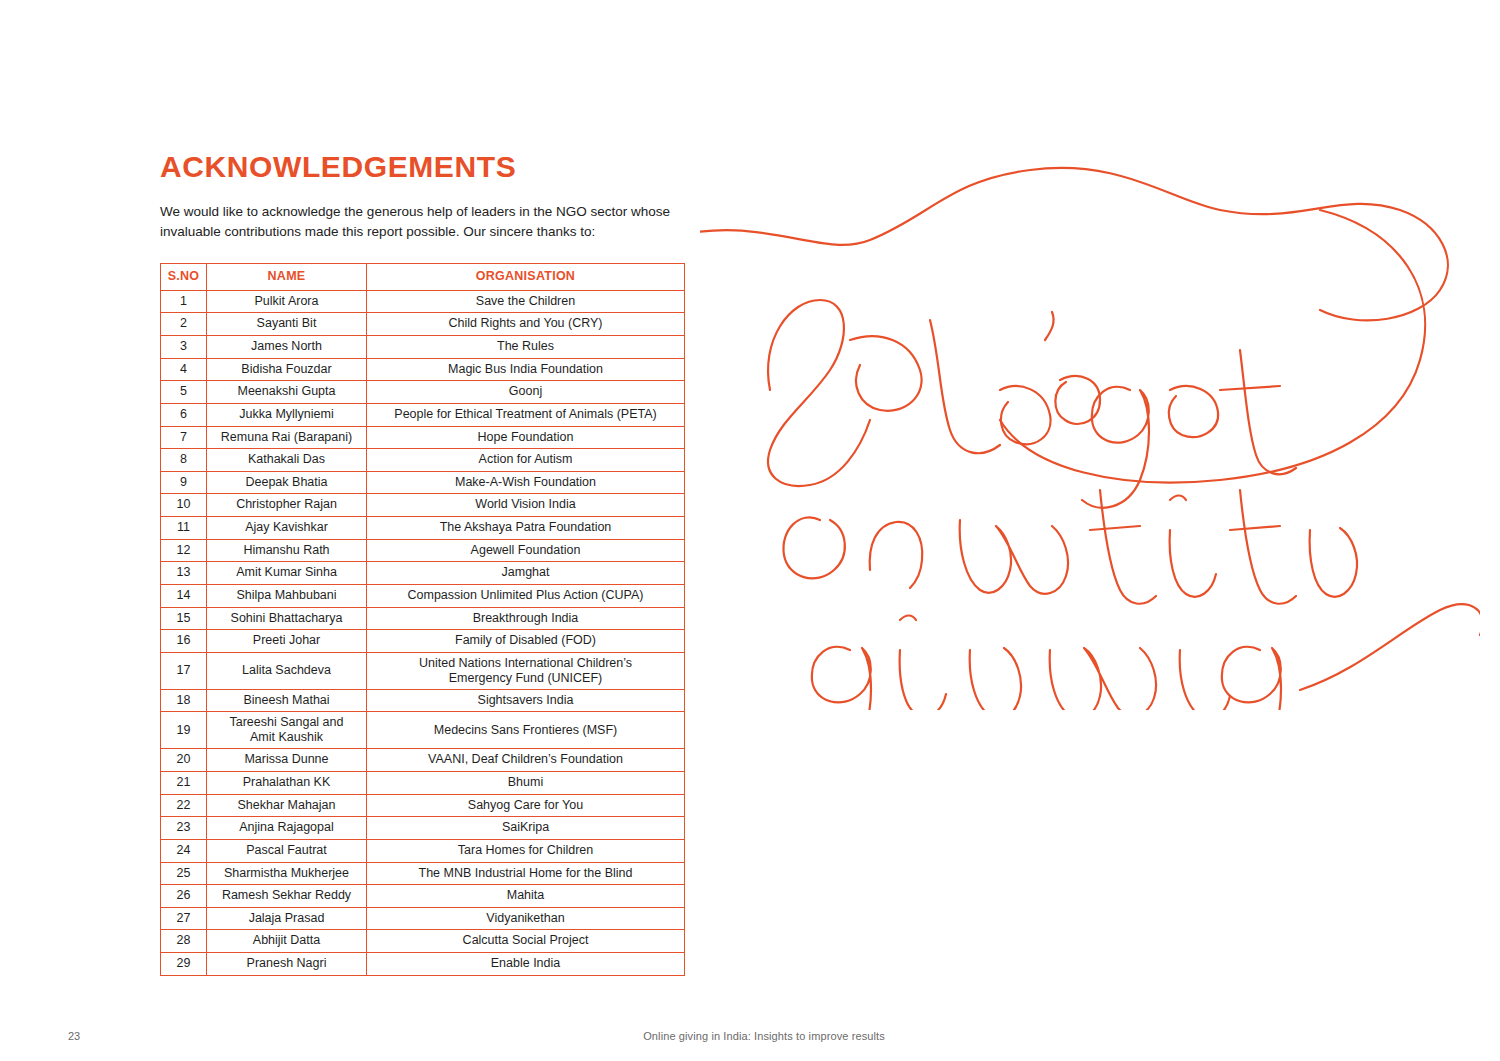Acknowledgements
We would like to acknowledge the generous help of leaders in the NGO sector whose invaluable contributions made this report possible. Our sincere thanks to:
Acknowledged individuals and their organisations
| S.NO | NAME | ORGANISATION |
| --- | --- | --- |
| 1 | Pulkit Arora | Save the Children |
| 2 | Sayanti Bit | Child Rights and You (CRY) |
| 3 | James North | The Rules |
| 4 | Bidisha Fouzdar | Magic Bus India Foundation |
| 5 | Meenakshi Gupta | Goonj |
| 6 | Jukka Myllyniemi | People for Ethical Treatment of Animals (PETA) |
| 7 | Remuna Rai (Barapani) | Hope Foundation |
| 8 | Kathakali Das | Action for Autism |
| 9 | Deepak Bhatia | Make-A-Wish Foundation |
| 10 | Christopher Rajan | World Vision India |
| 11 | Ajay Kavishkar | The Akshaya Patra Foundation |
| 12 | Himanshu Rath | Agewell Foundation |
| 13 | Amit Kumar Sinha | Jamghat |
| 14 | Shilpa Mahbubani | Compassion Unlimited Plus Action (CUPA) |
| 15 | Sohini Bhattacharya | Breakthrough India |
| 16 | Preeti Johar | Family of Disabled (FOD) |
| 17 | Lalita Sachdeva | United Nations International Children’s Emergency Fund (UNICEF) |
| 18 | Bineesh Mathai | Sightsavers India |
| 19 | Tareeshi Sangal and Amit Kaushik | Medecins Sans Frontieres (MSF) |
| 20 | Marissa Dunne | VAANI, Deaf Children’s Foundation |
| 21 | Prahalathan KK | Bhumi |
| 22 | Shekhar Mahajan | Sahyog Care for You |
| 23 | Anjina Rajagopal | SaiKripa |
| 24 | Pascal Fautrat | Tara Homes for Children |
| 25 | Sharmistha Mukherjee | The MNB Industrial Home for the Blind |
| 26 | Ramesh Sekhar Reddy | Mahita |
| 27 | Jalaja Prasad | Vidyanikethan |
| 28 | Abhijit Datta | Calcutta Social Project |
| 29 | Pranesh Nagri | Enable India |
23
Online giving in India: Insights to improve results